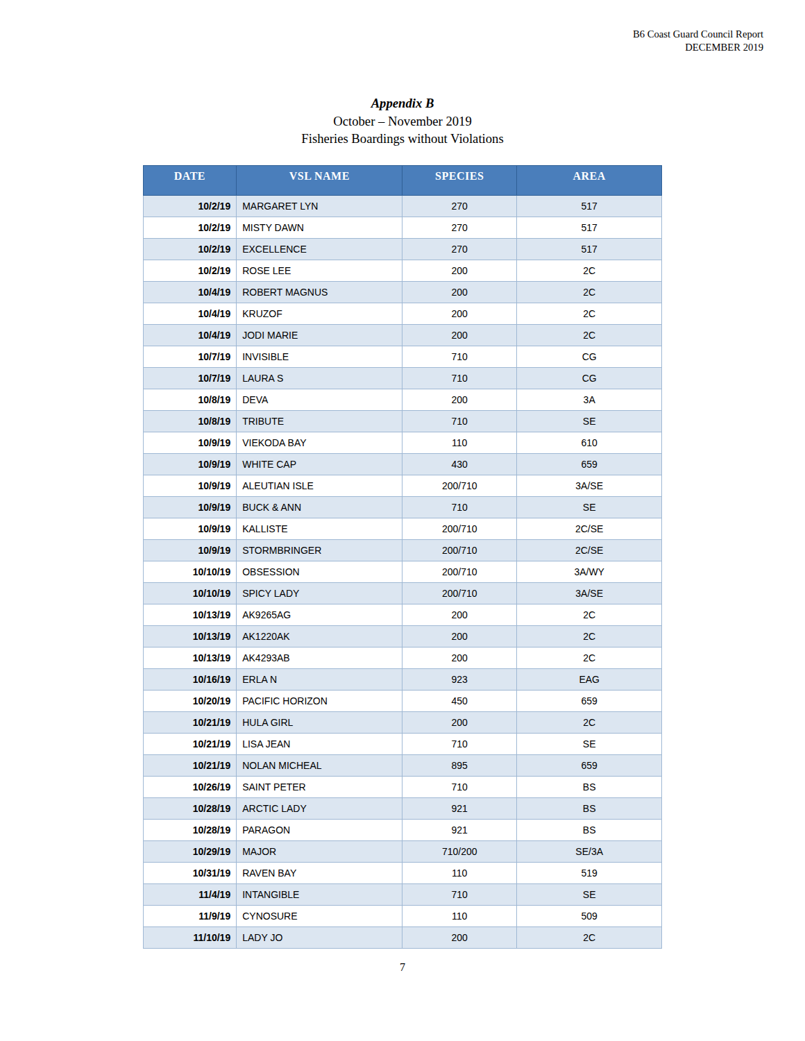B6 Coast Guard Council Report
DECEMBER 2019
Appendix B
October – November 2019
Fisheries Boardings without Violations
| DATE | VSL NAME | SPECIES | AREA |
| --- | --- | --- | --- |
| 10/2/19 | MARGARET LYN | 270 | 517 |
| 10/2/19 | MISTY DAWN | 270 | 517 |
| 10/2/19 | EXCELLENCE | 270 | 517 |
| 10/2/19 | ROSE LEE | 200 | 2C |
| 10/4/19 | ROBERT MAGNUS | 200 | 2C |
| 10/4/19 | KRUZOF | 200 | 2C |
| 10/4/19 | JODI MARIE | 200 | 2C |
| 10/7/19 | INVISIBLE | 710 | CG |
| 10/7/19 | LAURA S | 710 | CG |
| 10/8/19 | DEVA | 200 | 3A |
| 10/8/19 | TRIBUTE | 710 | SE |
| 10/9/19 | VIEKODA BAY | 110 | 610 |
| 10/9/19 | WHITE CAP | 430 | 659 |
| 10/9/19 | ALEUTIAN ISLE | 200/710 | 3A/SE |
| 10/9/19 | BUCK & ANN | 710 | SE |
| 10/9/19 | KALLISTE | 200/710 | 2C/SE |
| 10/9/19 | STORMBRINGER | 200/710 | 2C/SE |
| 10/10/19 | OBSESSION | 200/710 | 3A/WY |
| 10/10/19 | SPICY LADY | 200/710 | 3A/SE |
| 10/13/19 | AK9265AG | 200 | 2C |
| 10/13/19 | AK1220AK | 200 | 2C |
| 10/13/19 | AK4293AB | 200 | 2C |
| 10/16/19 | ERLA N | 923 | EAG |
| 10/20/19 | PACIFIC HORIZON | 450 | 659 |
| 10/21/19 | HULA GIRL | 200 | 2C |
| 10/21/19 | LISA JEAN | 710 | SE |
| 10/21/19 | NOLAN MICHEAL | 895 | 659 |
| 10/26/19 | SAINT PETER | 710 | BS |
| 10/28/19 | ARCTIC LADY | 921 | BS |
| 10/28/19 | PARAGON | 921 | BS |
| 10/29/19 | MAJOR | 710/200 | SE/3A |
| 10/31/19 | RAVEN BAY | 110 | 519 |
| 11/4/19 | INTANGIBLE | 710 | SE |
| 11/9/19 | CYNOSURE | 110 | 509 |
| 11/10/19 | LADY JO | 200 | 2C |
7